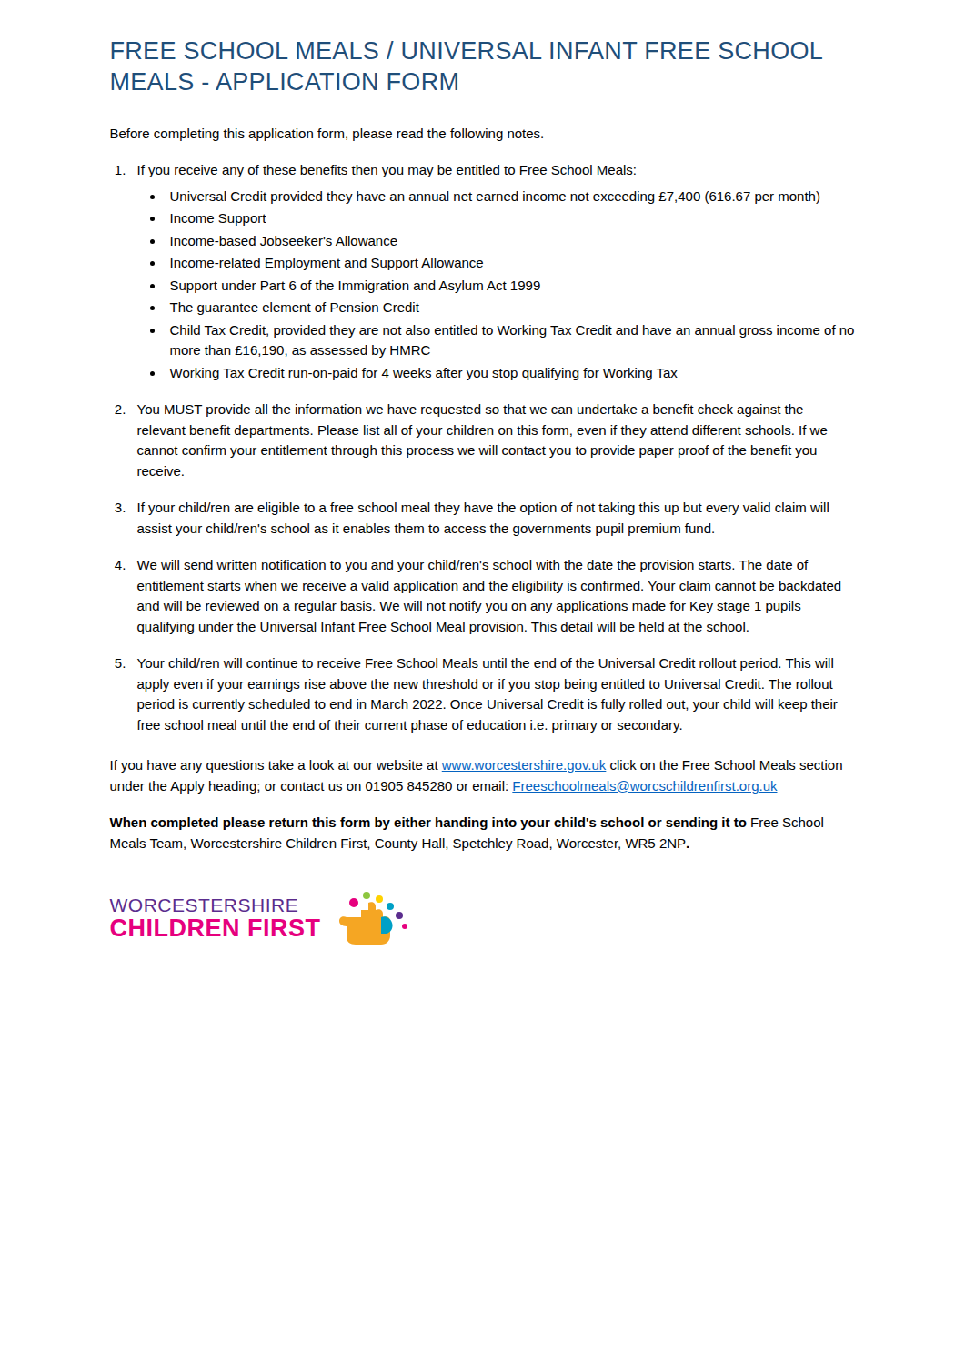FREE SCHOOL MEALS / UNIVERSAL INFANT FREE SCHOOL
MEALS - APPLICATION FORM
Before completing this application form, please read the following notes.
If you receive any of these benefits then you may be entitled to Free School Meals:
Universal Credit provided they have an annual net earned income not exceeding £7,400 (616.67 per month)
Income Support
Income-based Jobseeker's Allowance
Income-related Employment and Support Allowance
Support under Part 6 of the Immigration and Asylum Act 1999
The guarantee element of Pension Credit
Child Tax Credit, provided they are not also entitled to Working Tax Credit and have an annual gross income of no more than £16,190, as assessed by HMRC
Working Tax Credit run-on-paid for 4 weeks after you stop qualifying for Working Tax
You MUST provide all the information we have requested so that we can undertake a benefit check against the relevant benefit departments. Please list all of your children on this form, even if they attend different schools. If we cannot confirm your entitlement through this process we will contact you to provide paper proof of the benefit you receive.
If your child/ren are eligible to a free school meal they have the option of not taking this up but every valid claim will assist your child/ren's school as it enables them to access the governments pupil premium fund.
We will send written notification to you and your child/ren's school with the date the provision starts. The date of entitlement starts when we receive a valid application and the eligibility is confirmed. Your claim cannot be backdated and will be reviewed on a regular basis. We will not notify you on any applications made for Key stage 1 pupils qualifying under the Universal Infant Free School Meal provision. This detail will be held at the school.
Your child/ren will continue to receive Free School Meals until the end of the Universal Credit rollout period. This will apply even if your earnings rise above the new threshold or if you stop being entitled to Universal Credit. The rollout period is currently scheduled to end in March 2022. Once Universal Credit is fully rolled out, your child will keep their free school meal until the end of their current phase of education i.e. primary or secondary.
If you have any questions take a look at our website at www.worcestershire.gov.uk click on the Free School Meals section under the Apply heading; or contact us on 01905 845280 or email: Freeschoolmeals@worcschildrenfirst.org.uk
When completed please return this form by either handing into your child's school or sending it to Free School Meals Team, Worcestershire Children First, County Hall, Spetchley Road, Worcester, WR5 2NP.
WORCESTERSHIRE
CHILDREN FIRST